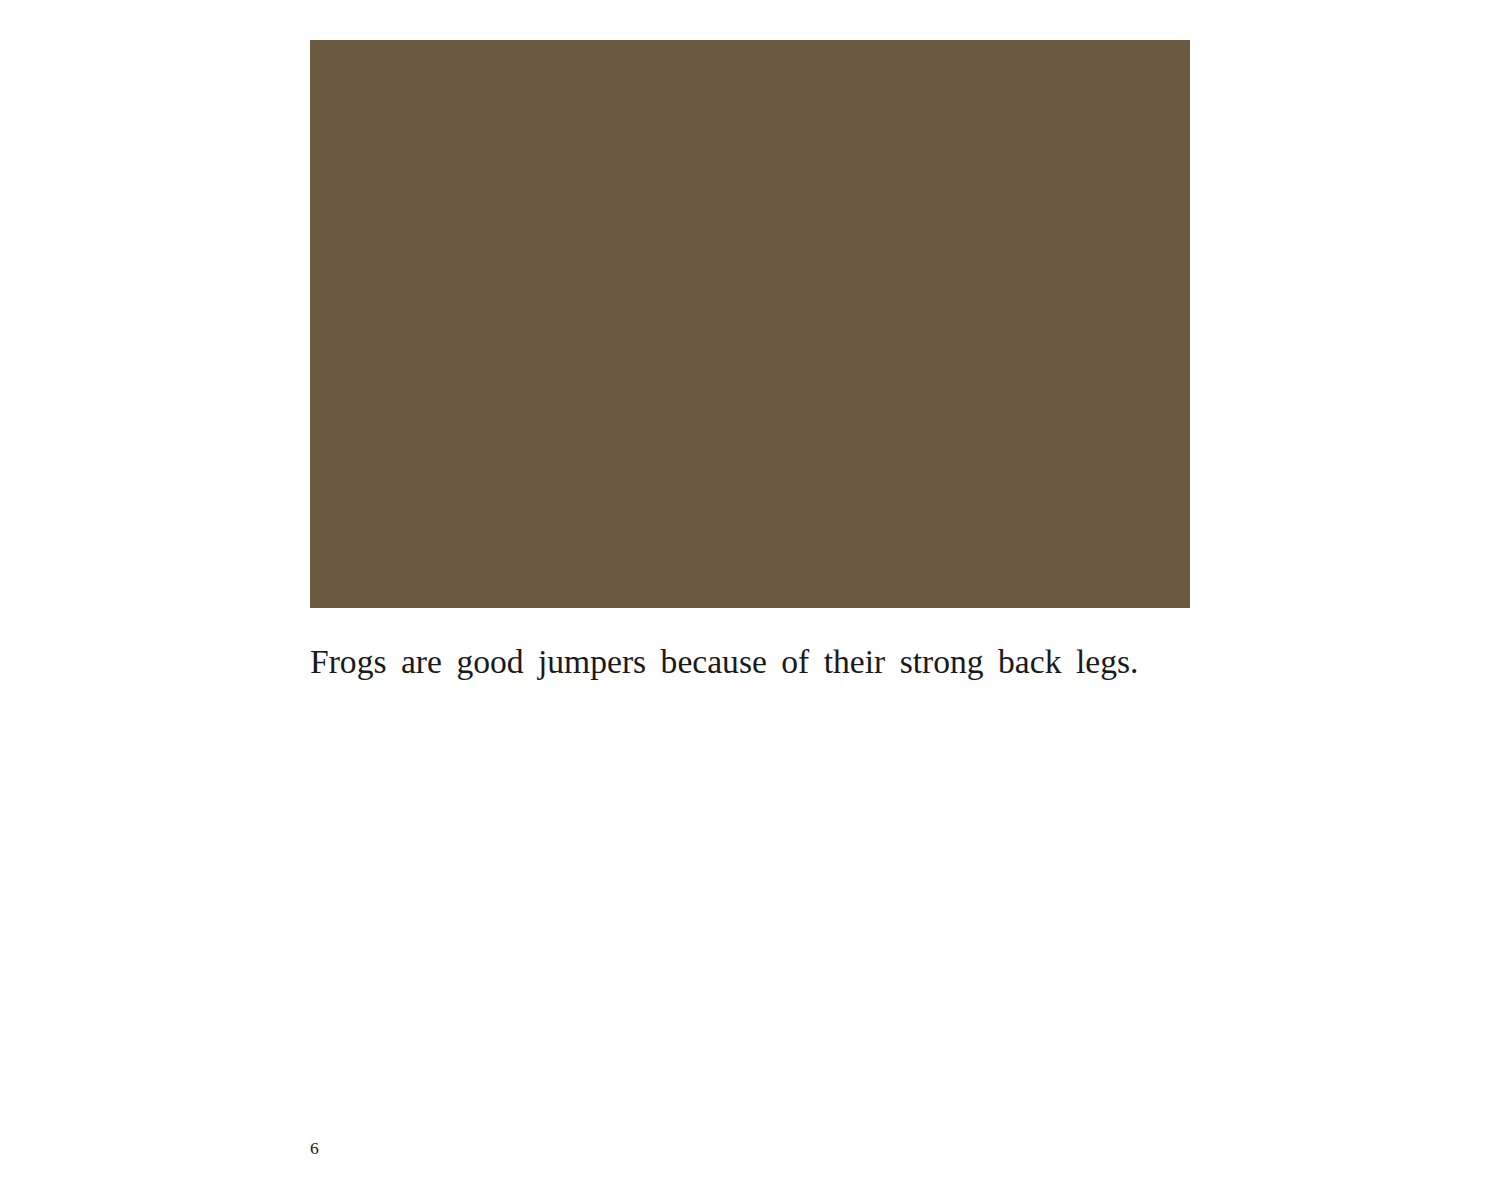Frogs are good jumpers because of their strong back legs.
6